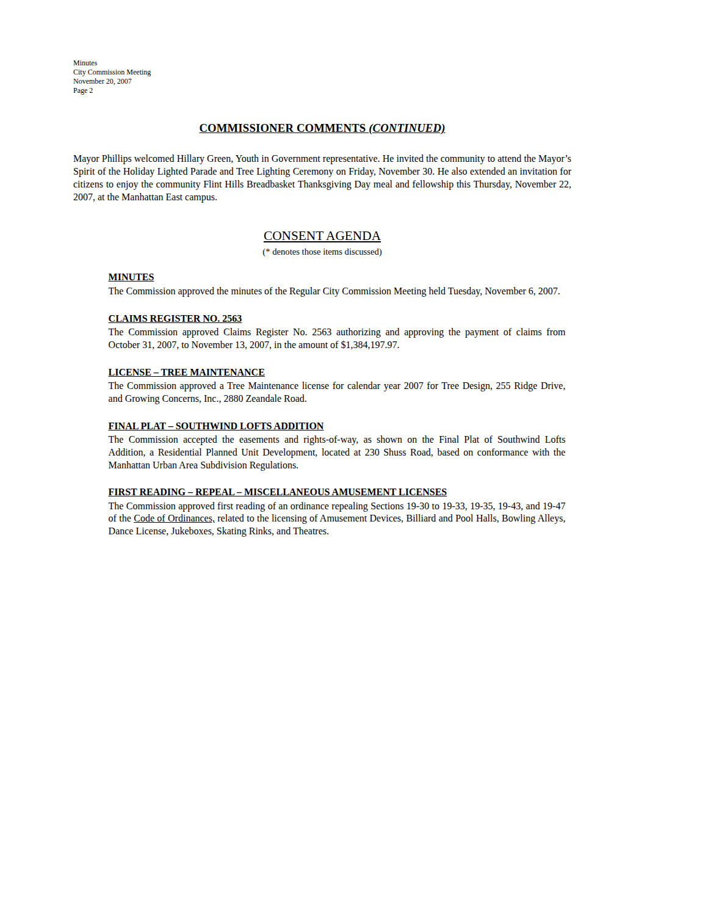Minutes
City Commission Meeting
November 20, 2007
Page 2
COMMISSIONER COMMENTS (CONTINUED)
Mayor Phillips welcomed Hillary Green, Youth in Government representative. He invited the community to attend the Mayor’s Spirit of the Holiday Lighted Parade and Tree Lighting Ceremony on Friday, November 30. He also extended an invitation for citizens to enjoy the community Flint Hills Breadbasket Thanksgiving Day meal and fellowship this Thursday, November 22, 2007, at the Manhattan East campus.
CONSENT AGENDA
(* denotes those items discussed)
MINUTES
The Commission approved the minutes of the Regular City Commission Meeting held Tuesday, November 6, 2007.
CLAIMS REGISTER NO. 2563
The Commission approved Claims Register No. 2563 authorizing and approving the payment of claims from October 31, 2007, to November 13, 2007, in the amount of $1,384,197.97.
LICENSE – TREE MAINTENANCE
The Commission approved a Tree Maintenance license for calendar year 2007 for Tree Design, 255 Ridge Drive, and Growing Concerns, Inc., 2880 Zeandale Road.
FINAL PLAT – SOUTHWIND LOFTS ADDITION
The Commission accepted the easements and rights-of-way, as shown on the Final Plat of Southwind Lofts Addition, a Residential Planned Unit Development, located at 230 Shuss Road, based on conformance with the Manhattan Urban Area Subdivision Regulations.
FIRST READING – REPEAL – MISCELLANEOUS AMUSEMENT LICENSES
The Commission approved first reading of an ordinance repealing Sections 19-30 to 19-33, 19-35, 19-43, and 19-47 of the Code of Ordinances, related to the licensing of Amusement Devices, Billiard and Pool Halls, Bowling Alleys, Dance License, Jukeboxes, Skating Rinks, and Theatres.